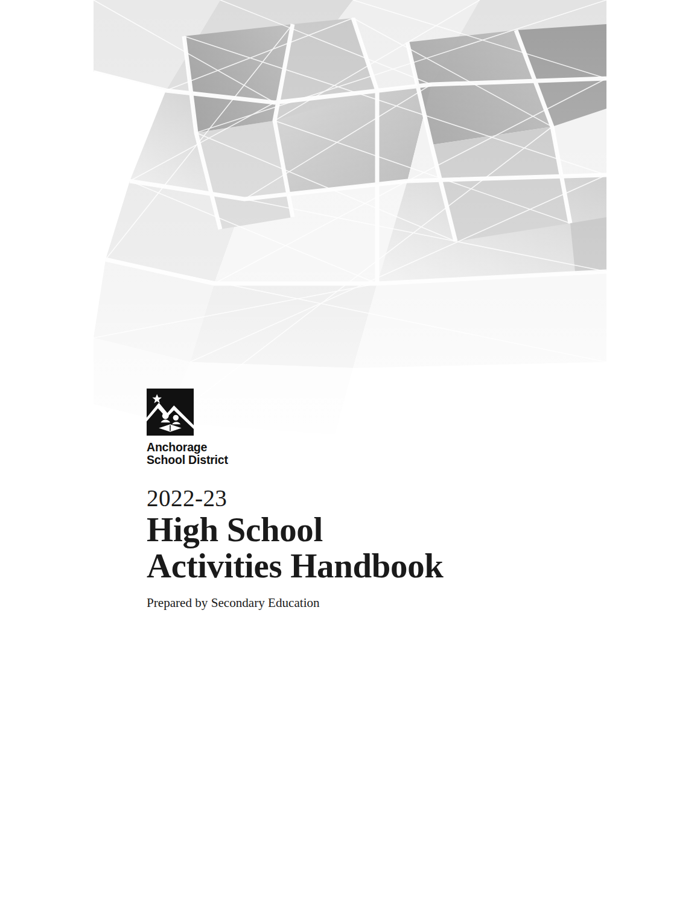Anchorage
School District
2022-23
High School Activities Handbook
Prepared by Secondary Education